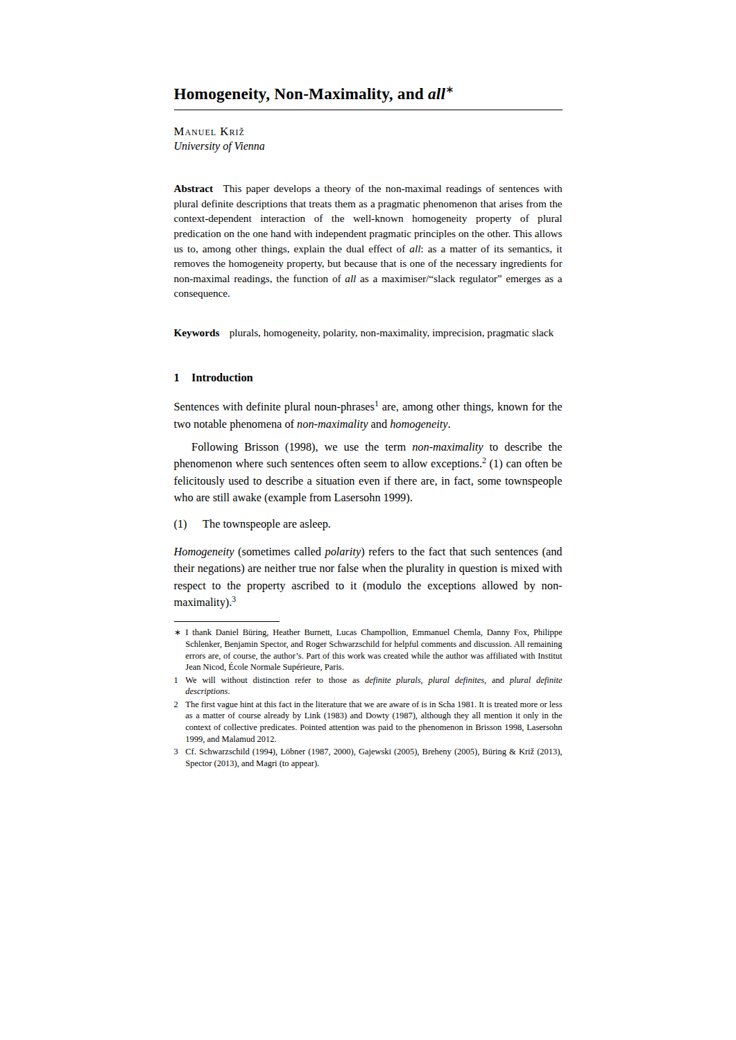Homogeneity, Non-Maximality, and all∗
Manuel Križ
University of Vienna
Abstract This paper develops a theory of the non-maximal readings of sentences with plural definite descriptions that treats them as a pragmatic phenomenon that arises from the context-dependent interaction of the well-known homogeneity property of plural predication on the one hand with independent pragmatic principles on the other. This allows us to, among other things, explain the dual effect of all: as a matter of its semantics, it removes the homogeneity property, but because that is one of the necessary ingredients for non-maximal readings, the function of all as a maximiser/“slack regulator” emerges as a consequence.
Keywords plurals, homogeneity, polarity, non-maximality, imprecision, pragmatic slack
1 Introduction
Sentences with definite plural noun-phrases1 are, among other things, known for the two notable phenomena of non-maximality and homogeneity.
Following Brisson (1998), we use the term non-maximality to describe the phenomenon where such sentences often seem to allow exceptions.2 (1) can often be felicitously used to describe a situation even if there are, in fact, some townspeople who are still awake (example from Lasersohn 1999).
(1)
The townspeople are asleep.
Homogeneity (sometimes called polarity) refers to the fact that such sentences (and their negations) are neither true nor false when the plurality in question is mixed with respect to the property ascribed to it (modulo the exceptions allowed by non-maximality).3
∗
I thank Daniel Büring, Heather Burnett, Lucas Champollion, Emmanuel Chemla, Danny Fox, Philippe Schlenker, Benjamin Spector, and Roger Schwarzschild for helpful comments and discussion. All remaining errors are, of course, the author’s. Part of this work was created while the author was affiliated with Institut Jean Nicod, École Normale Supérieure, Paris.
1
We will without distinction refer to those as definite plurals, plural definites, and plural definite descriptions.
2
The first vague hint at this fact in the literature that we are aware of is in Scha 1981. It is treated more or less as a matter of course already by Link (1983) and Dowty (1987), although they all mention it only in the context of collective predicates. Pointed attention was paid to the phenomenon in Brisson 1998, Lasersohn 1999, and Malamud 2012.
3
Cf. Schwarzschild (1994), Löbner (1987, 2000), Gajewski (2005), Breheny (2005), Büring & Križ (2013), Spector (2013), and Magri (to appear).